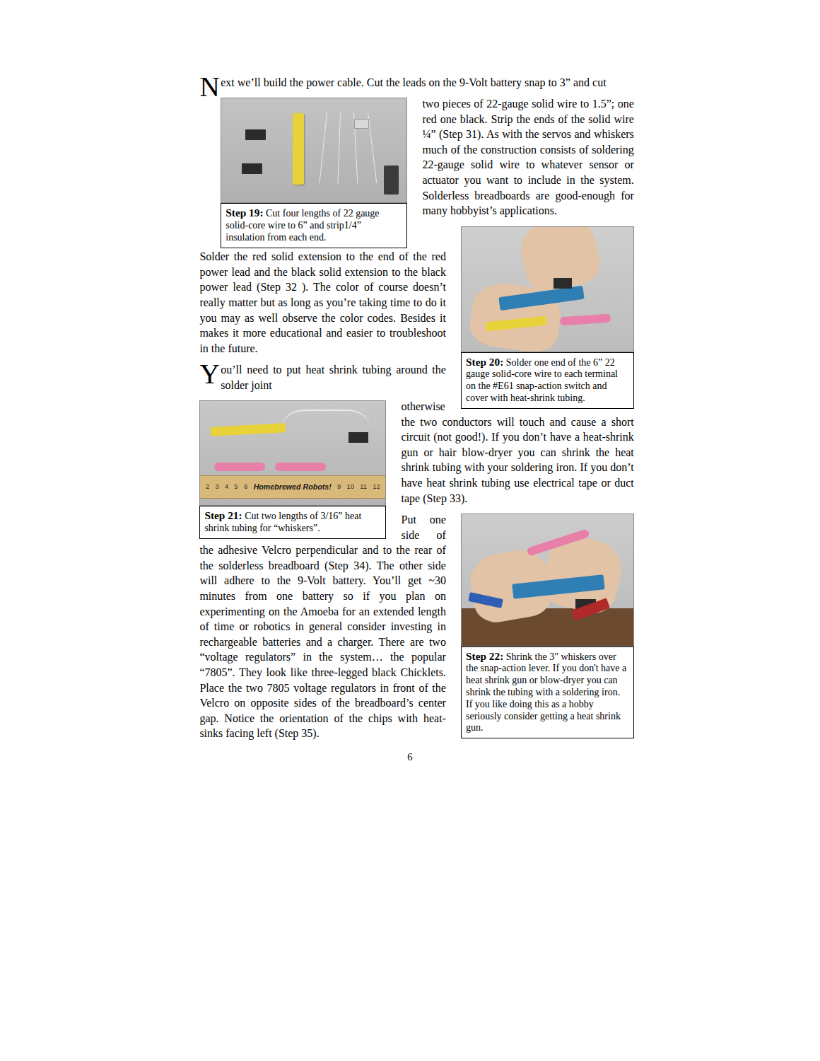Next we’ll build the power cable. Cut the leads on the 9-Volt battery snap to 3” and cut
Step 19: Cut four lengths of 22 gauge solid-core wire to 6” and strip1/4” insulation from each end.
two pieces of 22-gauge solid wire to 1.5”; one red one black. Strip the ends of the solid wire ¼” (Step 31). As with the servos and whiskers much of the construction consists of soldering 22-gauge solid wire to whatever sensor or actuator you want to include in the system. Solderless breadboards are good-enough for many hobbyist’s applications.
Step 20: Solder one end of the 6” 22 gauge solid-core wire to each terminal on the #E61 snap-action switch and cover with heat-shrink tubing.
Solder the red solid extension to the end of the red power lead and the black solid extension to the black power lead (Step 32 ). The color of course doesn’t really matter but as long as you’re taking time to do it you may as well observe the color codes. Besides it makes it more educational and easier to troubleshoot in the future.
You’ll need to put heat shrink tubing around the solder joint
23456 Homebrewed Robots! 9101112
Step 21: Cut two lengths of 3/16” heat shrink tubing for “whiskers”.
otherwise the two conductors will touch and cause a short circuit (not good!). If you don’t have a heat-shrink gun or hair blow-dryer you can shrink the heat shrink tubing with your soldering iron. If you don’t have heat shrink tubing use electrical tape or duct tape (Step 33).
Step 22: Shrink the 3" whiskers over the snap-action lever. If you don't have a heat shrink gun or blow-dryer you can shrink the tubing with a soldering iron. If you like doing this as a hobby seriously consider getting a heat shrink gun.
Put one side of the adhesive Velcro perpendicular and to the rear of the solderless breadboard (Step 34). The other side will adhere to the 9-Volt battery. You’ll get ~30 minutes from one battery so if you plan on experimenting on the Amoeba for an extended length of time or robotics in general consider investing in rechargeable batteries and a charger. There are two “voltage regulators” in the system… the popular “7805”. They look like three-legged black Chicklets. Place the two 7805 voltage regulators in front of the Velcro on opposite sides of the breadboard’s center gap. Notice the orientation of the chips with heat-sinks facing left (Step 35).
6